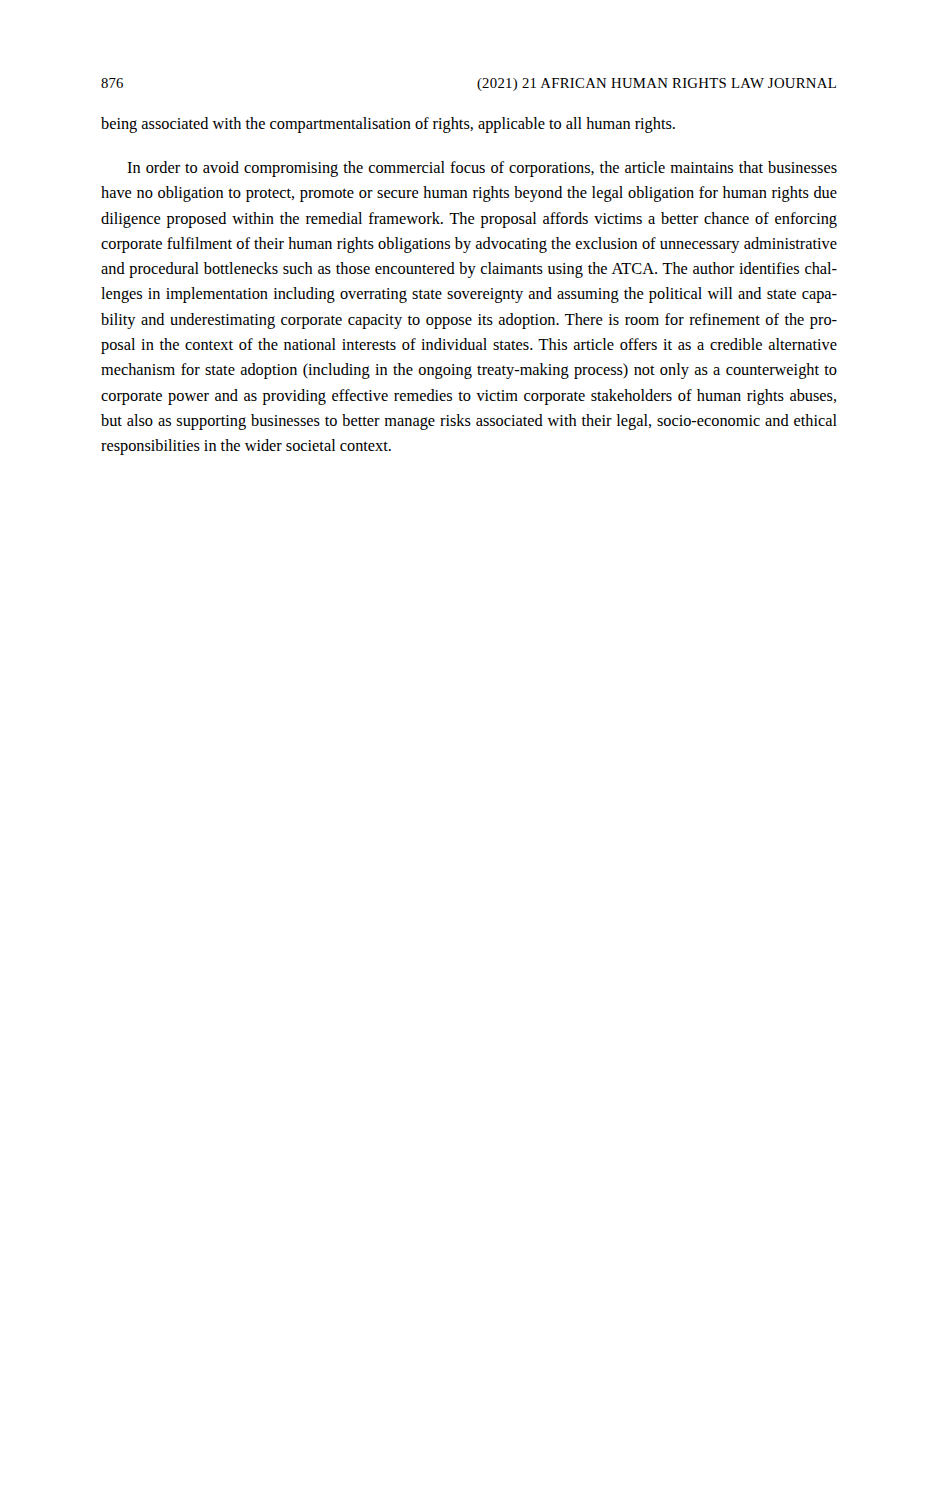876 (2021) 21 African Human Rights Law Journal
being associated with the compartmentalisation of rights, applicable to all human rights.
In order to avoid compromising the commercial focus of corporations, the article maintains that businesses have no obligation to protect, promote or secure human rights beyond the legal obligation for human rights due diligence proposed within the remedial framework. The proposal affords victims a better chance of enforcing corporate fulfilment of their human rights obligations by advocating the exclusion of unnecessary administrative and procedural bottlenecks such as those encountered by claimants using the ATCA. The author identifies challenges in implementation including overrating state sovereignty and assuming the political will and state capability and underestimating corporate capacity to oppose its adoption. There is room for refinement of the proposal in the context of the national interests of individual states. This article offers it as a credible alternative mechanism for state adoption (including in the ongoing treaty-making process) not only as a counterweight to corporate power and as providing effective remedies to victim corporate stakeholders of human rights abuses, but also as supporting businesses to better manage risks associated with their legal, socio-economic and ethical responsibilities in the wider societal context.